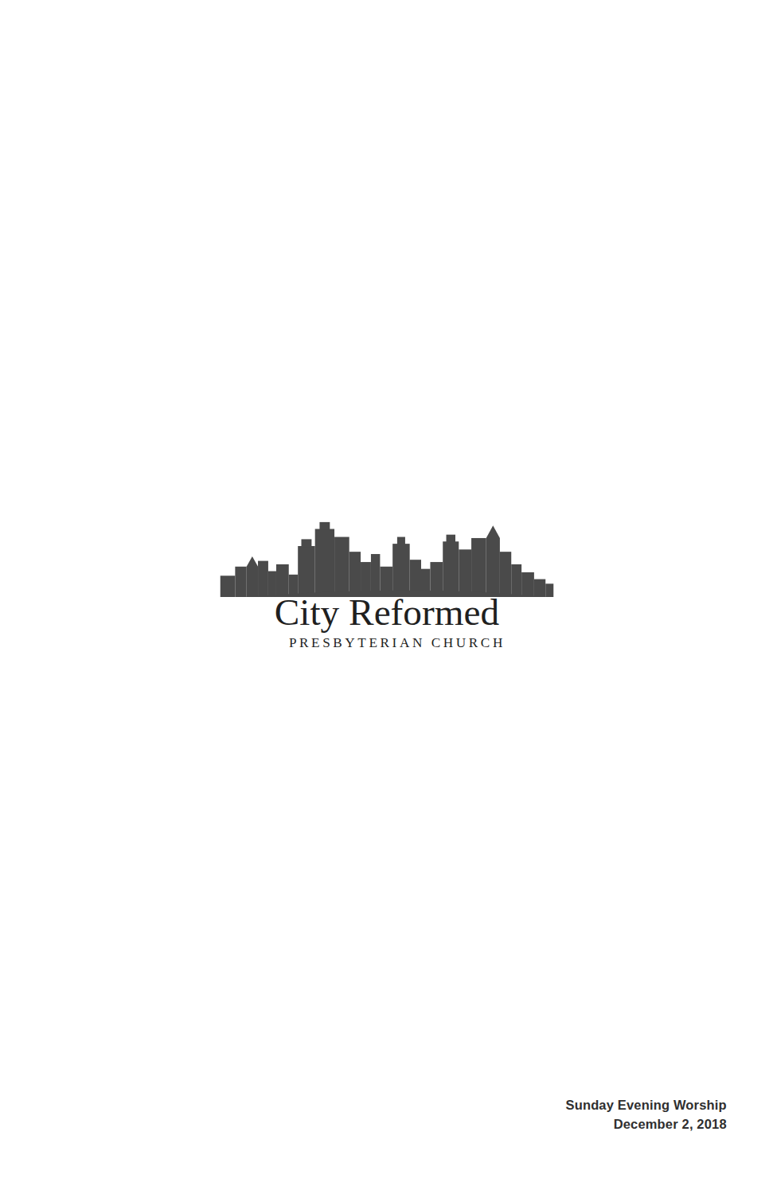City Reformed PRESBYTERIAN CHURCH
Sunday Evening Worship
December 2, 2018